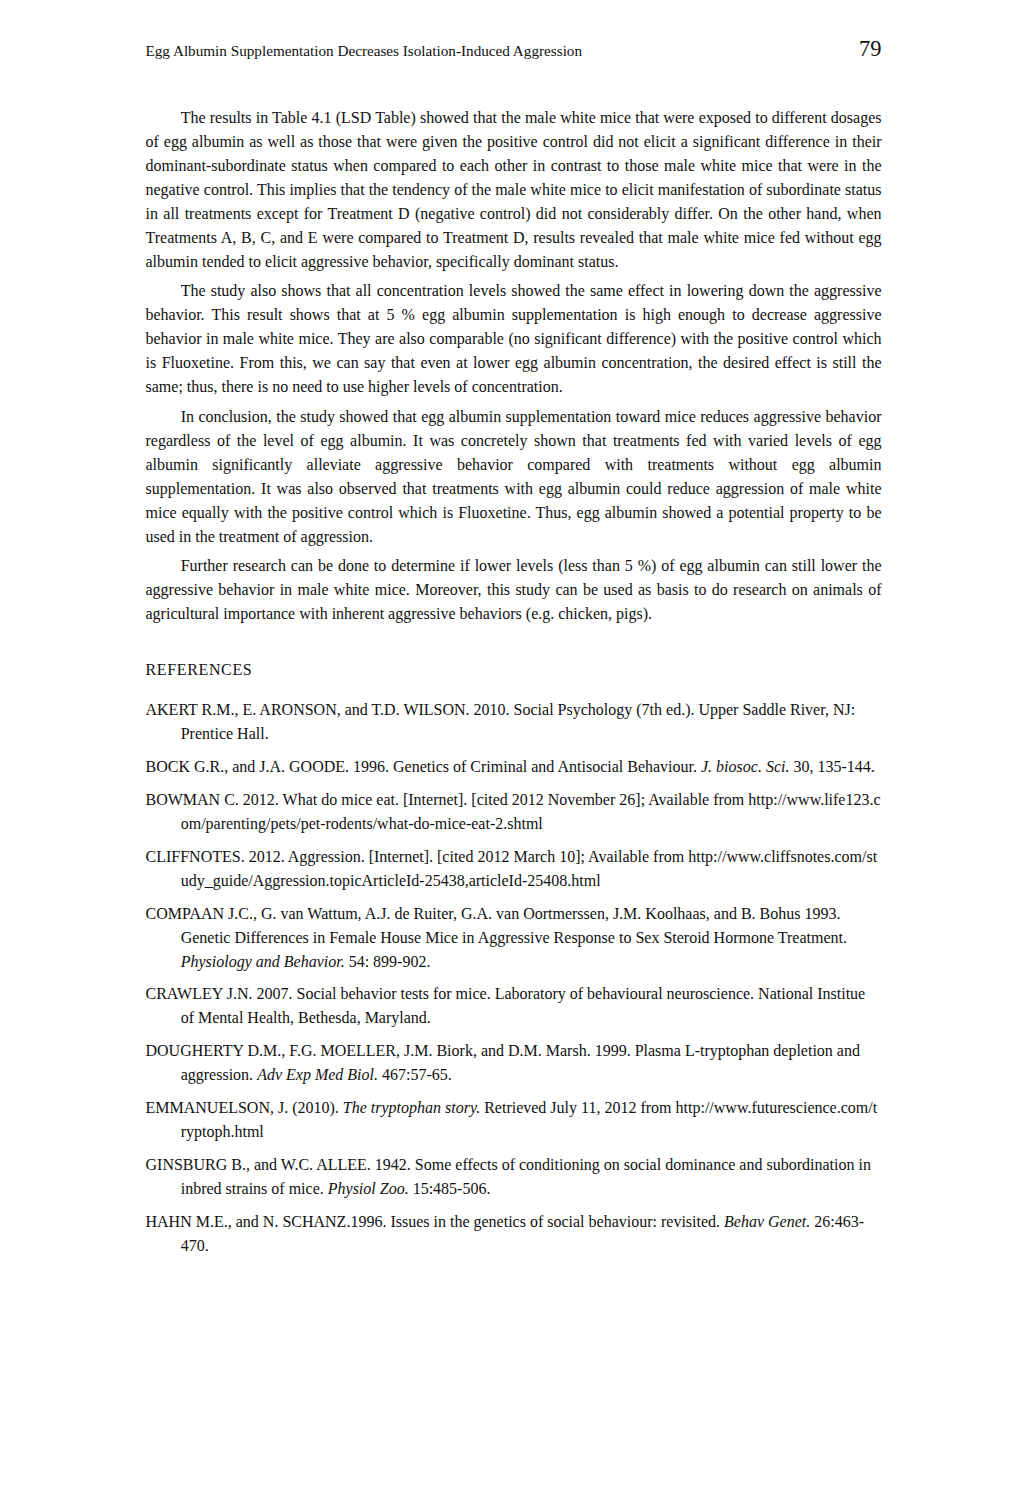Egg Albumin Supplementation Decreases Isolation-Induced Aggression 79
The results in Table 4.1 (LSD Table) showed that the male white mice that were exposed to different dosages of egg albumin as well as those that were given the positive control did not elicit a significant difference in their dominant-subordinate status when compared to each other in contrast to those male white mice that were in the negative control. This implies that the tendency of the male white mice to elicit manifestation of subordinate status in all treatments except for Treatment D (negative control) did not considerably differ. On the other hand, when Treatments A, B, C, and E were compared to Treatment D, results revealed that male white mice fed without egg albumin tended to elicit aggressive behavior, specifically dominant status.
The study also shows that all concentration levels showed the same effect in lowering down the aggressive behavior. This result shows that at 5 % egg albumin supplementation is high enough to decrease aggressive behavior in male white mice. They are also comparable (no significant difference) with the positive control which is Fluoxetine. From this, we can say that even at lower egg albumin concentration, the desired effect is still the same; thus, there is no need to use higher levels of concentration.
In conclusion, the study showed that egg albumin supplementation toward mice reduces aggressive behavior regardless of the level of egg albumin. It was concretely shown that treatments fed with varied levels of egg albumin significantly alleviate aggressive behavior compared with treatments without egg albumin supplementation. It was also observed that treatments with egg albumin could reduce aggression of male white mice equally with the positive control which is Fluoxetine. Thus, egg albumin showed a potential property to be used in the treatment of aggression.
Further research can be done to determine if lower levels (less than 5 %) of egg albumin can still lower the aggressive behavior in male white mice. Moreover, this study can be used as basis to do research on animals of agricultural importance with inherent aggressive behaviors (e.g. chicken, pigs).
REFERENCES
AKERT R.M., E. ARONSON, and T.D. WILSON. 2010. Social Psychology (7th ed.). Upper Saddle River, NJ: Prentice Hall.
BOCK G.R., and J.A. GOODE. 1996. Genetics of Criminal and Antisocial Behaviour. J. biosoc. Sci. 30, 135-144.
BOWMAN C. 2012. What do mice eat. [Internet]. [cited 2012 November 26]; Available from http://www.life123.com/parenting/pets/pet-rodents/what-do-mice-eat-2.shtml
CLIFFNOTES. 2012. Aggression. [Internet]. [cited 2012 March 10]; Available from http://www.cliffsnotes.com/study_guide/Aggression.topicArticleId-25438,articleId-25408.html
COMPAAN J.C., G. van Wattum, A.J. de Ruiter, G.A. van Oortmerssen, J.M. Koolhaas, and B. Bohus 1993. Genetic Differences in Female House Mice in Aggressive Response to Sex Steroid Hormone Treatment. Physiology and Behavior. 54: 899-902.
CRAWLEY J.N. 2007. Social behavior tests for mice. Laboratory of behavioural neuroscience. National Institue of Mental Health, Bethesda, Maryland.
DOUGHERTY D.M., F.G. MOELLER, J.M. Biork, and D.M. Marsh. 1999. Plasma L-tryptophan depletion and aggression. Adv Exp Med Biol. 467:57-65.
EMMANUELSON, J. (2010). The tryptophan story. Retrieved July 11, 2012 from http://www.futurescience.com/tryptoph.html
GINSBURG B., and W.C. ALLEE. 1942. Some effects of conditioning on social dominance and subordination in inbred strains of mice. Physiol Zoo. 15:485-506.
HAHN M.E., and N. SCHANZ.1996. Issues in the genetics of social behaviour: revisited. Behav Genet. 26:463-470.